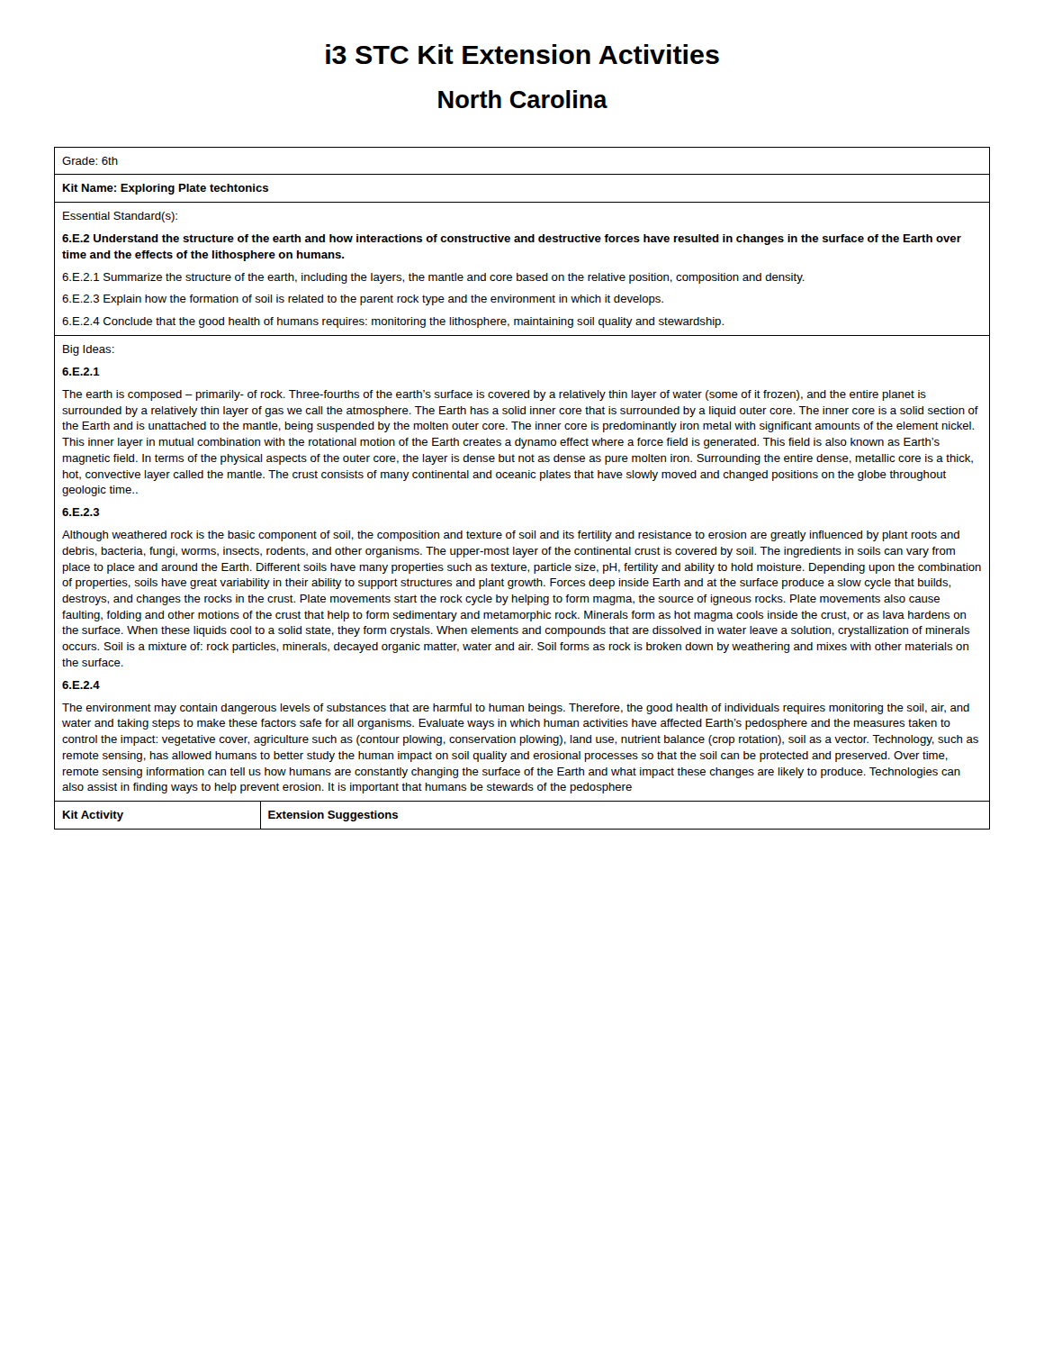i3 STC Kit Extension Activities
North Carolina
| Grade: 6th |
| Kit Name: Exploring Plate techtonics |
| Essential Standard(s): 6.E.2 Understand the structure of the earth and how interactions of constructive and destructive forces have resulted in changes in the surface of the Earth over time and the effects of the lithosphere on humans. 6.E.2.1 Summarize the structure of the earth, including the layers, the mantle and core based on the relative position, composition and density. 6.E.2.3 Explain how the formation of soil is related to the parent rock type and the environment in which it develops. 6.E.2.4 Conclude that the good health of humans requires: monitoring the lithosphere, maintaining soil quality and stewardship. |
| Big Ideas: 6.E.2.1 The earth is composed – primarily- of rock. Three-fourths of the earth’s surface is covered by a relatively thin layer of water (some of it frozen), and the entire planet is surrounded by a relatively thin layer of gas we call the atmosphere. The Earth has a solid inner core that is surrounded by a liquid outer core. The inner core is a solid section of the Earth and is unattached to the mantle, being suspended by the molten outer core. The inner core is predominantly iron metal with significant amounts of the element nickel. This inner layer in mutual combination with the rotational motion of the Earth creates a dynamo effect where a force field is generated. This field is also known as Earth’s magnetic field. In terms of the physical aspects of the outer core, the layer is dense but not as dense as pure molten iron. Surrounding the entire dense, metallic core is a thick, hot, convective layer called the mantle. The crust consists of many continental and oceanic plates that have slowly moved and changed positions on the globe throughout geologic time.. 6.E.2.3 Although weathered rock is the basic component of soil, the composition and texture of soil and its fertility and resistance to erosion are greatly influenced by plant roots and debris, bacteria, fungi, worms, insects, rodents, and other organisms. The upper-most layer of the continental crust is covered by soil. The ingredients in soils can vary from place to place and around the Earth. Different soils have many properties such as texture, particle size, pH, fertility and ability to hold moisture. Depending upon the combination of properties, soils have great variability in their ability to support structures and plant growth. Forces deep inside Earth and at the surface produce a slow cycle that builds, destroys, and changes the rocks in the crust. Plate movements start the rock cycle by helping to form magma, the source of igneous rocks. Plate movements also cause faulting, folding and other motions of the crust that help to form sedimentary and metamorphic rock. Minerals form as hot magma cools inside the crust, or as lava hardens on the surface. When these liquids cool to a solid state, they form crystals. When elements and compounds that are dissolved in water leave a solution, crystallization of minerals occurs. Soil is a mixture of: rock particles, minerals, decayed organic matter, water and air. Soil forms as rock is broken down by weathering and mixes with other materials on the surface. 6.E.2.4 The environment may contain dangerous levels of substances that are harmful to human beings. Therefore, the good health of individuals requires monitoring the soil, air, and water and taking steps to make these factors safe for all organisms. Evaluate ways in which human activities have affected Earth’s pedosphere and the measures taken to control the impact: vegetative cover, agriculture such as (contour plowing, conservation plowing), land use, nutrient balance (crop rotation), soil as a vector. Technology, such as remote sensing, has allowed humans to better study the human impact on soil quality and erosional processes so that the soil can be protected and preserved. Over time, remote sensing information can tell us how humans are constantly changing the surface of the Earth and what impact these changes are likely to produce. Technologies can also assist in finding ways to help prevent erosion. It is important that humans be stewards of the pedosphere |
| Kit Activity | Extension Suggestions |